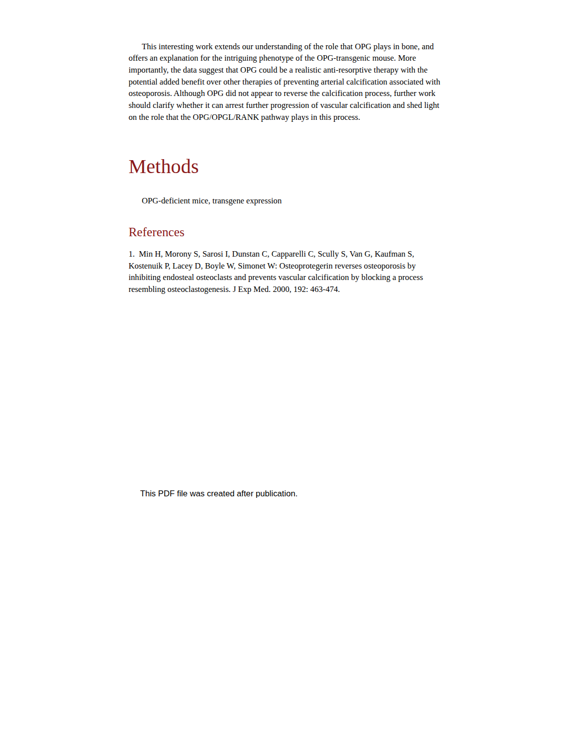This interesting work extends our understanding of the role that OPG plays in bone, and offers an explanation for the intriguing phenotype of the OPG-transgenic mouse. More importantly, the data suggest that OPG could be a realistic anti-resorptive therapy with the potential added benefit over other therapies of preventing arterial calcification associated with osteoporosis. Although OPG did not appear to reverse the calcification process, further work should clarify whether it can arrest further progression of vascular calcification and shed light on the role that the OPG/OPGL/RANK pathway plays in this process.
Methods
OPG-deficient mice, transgene expression
References
1. Min H, Morony S, Sarosi I, Dunstan C, Capparelli C, Scully S, Van G, Kaufman S, Kostenuik P, Lacey D, Boyle W, Simonet W: Osteoprotegerin reverses osteoporosis by inhibiting endosteal osteoclasts and prevents vascular calcification by blocking a process resembling osteoclastogenesis. J Exp Med. 2000, 192: 463-474.
This PDF file was created after publication.